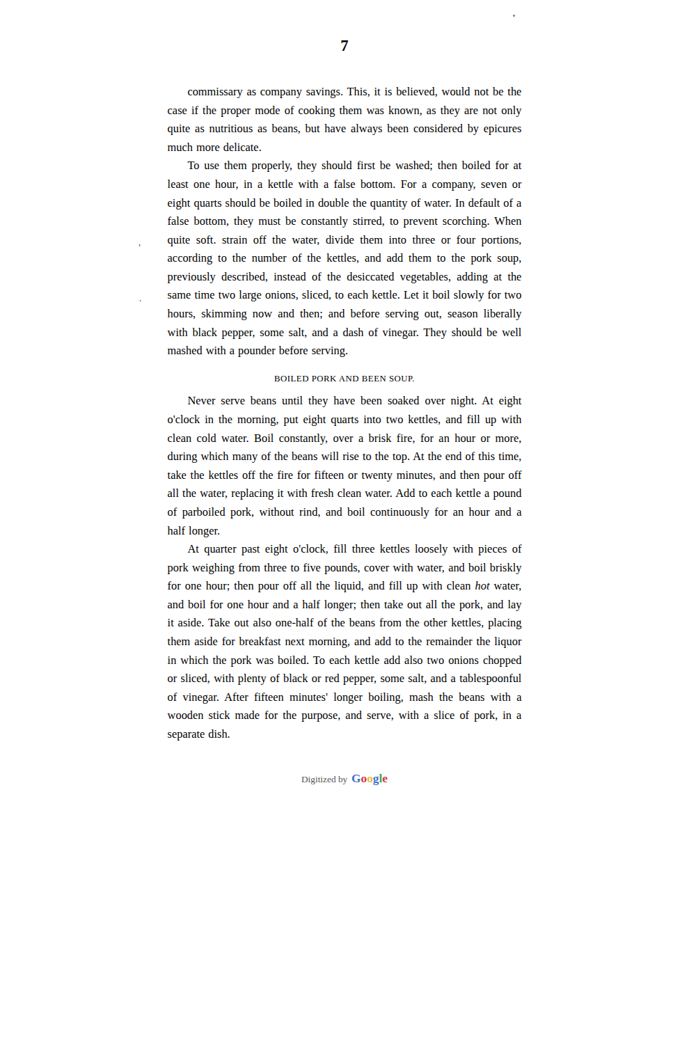7
' ·
commissary as company savings. This, it is believed, would not be the case if the proper mode of cooking them was known, as they are not only quite as nutritious as beans, but have always been considered by epicures much more delicate.
To use them properly, they should first be washed; then boiled for at least one hour, in a kettle with a false bottom. For a company, seven or eight quarts should be boiled in double the quantity of water. In default of a false bottom, they must be constantly stirred, to prevent scorching. When quite soft. strain off the water, divide them into three or four portions, according to the number of the kettles, and add them to the pork soup, previously described, instead of the desiccated vegetables, adding at the same time two large onions, sliced, to each kettle. Let it boil slowly for two hours, skimming now and then; and before serving out, season liberally with black pepper, some salt, and a dash of vinegar. They should be well mashed with a pounder before serving.
Boiled Pork and Been Soup.
Never serve beans until they have been soaked over night. At eight o'clock in the morning, put eight quarts into two kettles, and fill up with clean cold water. Boil constantly, over a brisk fire, for an hour or more, during which many of the beans will rise to the top. At the end of this time, take the kettles off the fire for fifteen or twenty minutes, and then pour off all the water, replacing it with fresh clean water. Add to each kettle a pound of parboiled pork, without rind, and boil continuously for an hour and a half longer.
At quarter past eight o'clock, fill three kettles loosely with pieces of pork weighing from three to five pounds, cover with water, and boil briskly for one hour; then pour off all the liquid, and fill up with clean hot water, and boil for one hour and a half longer; then take out all the pork, and lay it aside. Take out also one-half of the beans from the other kettles, placing them aside for breakfast next morning, and add to the remainder the liquor in which the pork was boiled. To each kettle add also two onions chopped or sliced, with plenty of black or red pepper, some salt, and a tablespoonful of vinegar. After fifteen minutes' longer boiling, mash the beans with a wooden stick made for the purpose, and serve, with a slice of pork, in a separate dish.
Digitized by Google